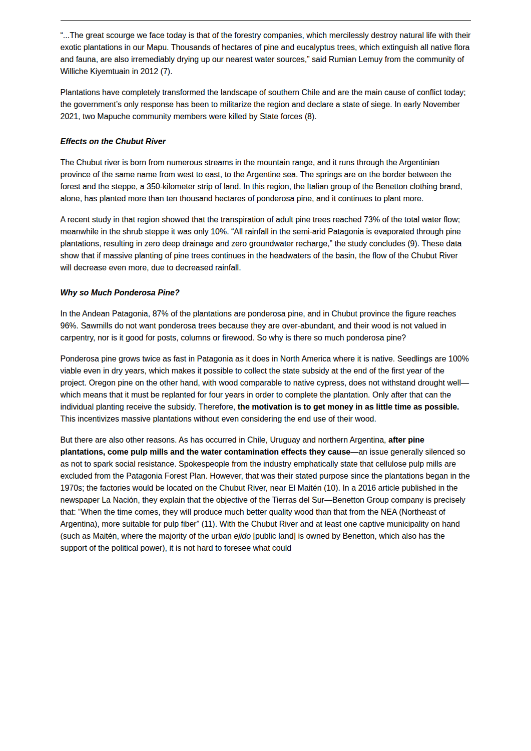“...The great scourge we face today is that of the forestry companies, which mercilessly destroy natural life with their exotic plantations in our Mapu. Thousands of hectares of pine and eucalyptus trees, which extinguish all native flora and fauna, are also irremediably drying up our nearest water sources,” said Rumian Lemuy from the community of Williche Kiyemtuain in 2012 (7).
Plantations have completely transformed the landscape of southern Chile and are the main cause of conflict today; the government’s only response has been to militarize the region and declare a state of siege. In early November 2021, two Mapuche community members were killed by State forces (8).
Effects on the Chubut River
The Chubut river is born from numerous streams in the mountain range, and it runs through the Argentinian province of the same name from west to east, to the Argentine sea. The springs are on the border between the forest and the steppe, a 350-kilometer strip of land. In this region, the Italian group of the Benetton clothing brand, alone, has planted more than ten thousand hectares of ponderosa pine, and it continues to plant more.
A recent study in that region showed that the transpiration of adult pine trees reached 73% of the total water flow; meanwhile in the shrub steppe it was only 10%. “All rainfall in the semi-arid Patagonia is evaporated through pine plantations, resulting in zero deep drainage and zero groundwater recharge,” the study concludes (9). These data show that if massive planting of pine trees continues in the headwaters of the basin, the flow of the Chubut River will decrease even more, due to decreased rainfall.
Why so Much Ponderosa Pine?
In the Andean Patagonia, 87% of the plantations are ponderosa pine, and in Chubut province the figure reaches 96%. Sawmills do not want ponderosa trees because they are over-abundant, and their wood is not valued in carpentry, nor is it good for posts, columns or firewood. So why is there so much ponderosa pine?
Ponderosa pine grows twice as fast in Patagonia as it does in North America where it is native. Seedlings are 100% viable even in dry years, which makes it possible to collect the state subsidy at the end of the first year of the project. Oregon pine on the other hand, with wood comparable to native cypress, does not withstand drought well—which means that it must be replanted for four years in order to complete the plantation. Only after that can the individual planting receive the subsidy. Therefore, the motivation is to get money in as little time as possible. This incentivizes massive plantations without even considering the end use of their wood.
But there are also other reasons. As has occurred in Chile, Uruguay and northern Argentina, after pine plantations, come pulp mills and the water contamination effects they cause—an issue generally silenced so as not to spark social resistance. Spokespeople from the industry emphatically state that cellulose pulp mills are excluded from the Patagonia Forest Plan. However, that was their stated purpose since the plantations began in the 1970s; the factories would be located on the Chubut River, near El Maitén (10). In a 2016 article published in the newspaper La Nación, they explain that the objective of the Tierras del Sur—Benetton Group company is precisely that: “When the time comes, they will produce much better quality wood than that from the NEA (Northeast of Argentina), more suitable for pulp fiber” (11). With the Chubut River and at least one captive municipality on hand (such as Maitén, where the majority of the urban ejido [public land] is owned by Benetton, which also has the support of the political power), it is not hard to foresee what could